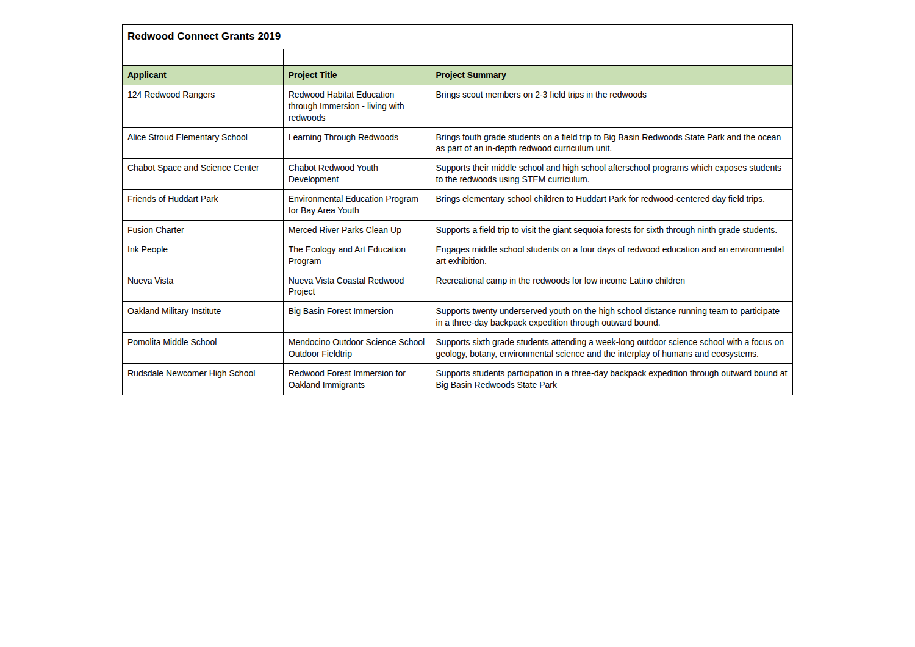| Redwood Connect Grants 2019 | |
| Applicant | Project Title | Project Summary |
| 124 Redwood Rangers | Redwood Habitat Education through Immersion - living with redwoods | Brings scout members on 2-3 field trips in the redwoods |
| Alice Stroud Elementary School | Learning Through Redwoods | Brings fouth grade students on a field trip to Big Basin Redwoods State Park and the ocean as part of an in-depth redwood curriculum unit. |
| Chabot Space and Science Center | Chabot Redwood Youth Development | Supports their middle school and high school afterschool programs which exposes students to the redwoods using STEM curriculum. |
| Friends of Huddart Park | Environmental Education Program for Bay Area Youth | Brings elementary school children to Huddart Park for redwood-centered day field trips. |
| Fusion Charter | Merced River Parks Clean Up | Supports a field trip to visit the giant sequoia forests for sixth through ninth grade students. |
| Ink People | The Ecology and Art Education Program | Engages middle school students on a four days of redwood education and an environmental art exhibition. |
| Nueva Vista | Nueva Vista Coastal Redwood Project | Recreational camp in the redwoods for low income Latino children |
| Oakland Military Institute | Big Basin Forest Immersion | Supports twenty underserved youth on the high school distance running team to participate in a three-day backpack expedition through outward bound. |
| Pomolita Middle School | Mendocino Outdoor Science School Outdoor Fieldtrip | Supports sixth grade students attending a week-long outdoor science school with a focus on geology, botany, environmental science and the interplay of humans and ecosystems. |
| Rudsdale Newcomer High School | Redwood Forest Immersion for Oakland Immigrants | Supports students participation in a three-day backpack expedition through outward bound at Big Basin Redwoods State Park |